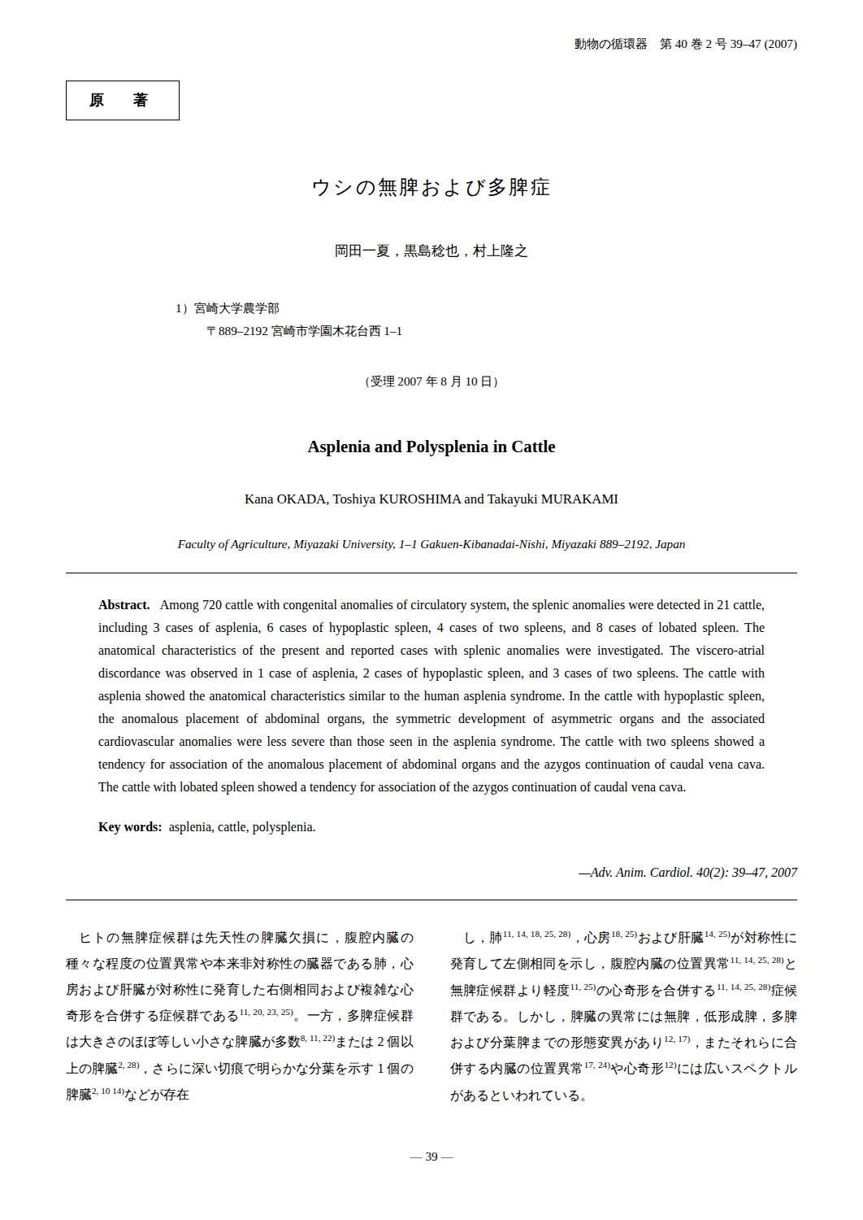動物の循環器　第 40 巻 2 号 39–47 (2007)
原　著
ウシの無脾および多脾症
岡田一夏，黒島稔也，村上隆之
1）宮崎大学農学部
〒889–2192 宮崎市学園木花台西 1–1
（受理 2007 年 8 月 10 日）
Asplenia and Polysplenia in Cattle
Kana OKADA, Toshiya KUROSHIMA and Takayuki MURAKAMI
Faculty of Agriculture, Miyazaki University, 1–1 Gakuen-Kibanadai-Nishi, Miyazaki 889–2192, Japan
Abstract. Among 720 cattle with congenital anomalies of circulatory system, the splenic anomalies were detected in 21 cattle, including 3 cases of asplenia, 6 cases of hypoplastic spleen, 4 cases of two spleens, and 8 cases of lobated spleen. The anatomical characteristics of the present and reported cases with splenic anomalies were investigated. The viscero-atrial discordance was observed in 1 case of asplenia, 2 cases of hypoplastic spleen, and 3 cases of two spleens. The cattle with asplenia showed the anatomical characteristics similar to the human asplenia syndrome. In the cattle with hypoplastic spleen, the anomalous placement of abdominal organs, the symmetric development of asymmetric organs and the associated cardiovascular anomalies were less severe than those seen in the asplenia syndrome. The cattle with two spleens showed a tendency for association of the anomalous placement of abdominal organs and the azygos continuation of caudal vena cava. The cattle with lobated spleen showed a tendency for association of the azygos continuation of caudal vena cava.
Key words: asplenia, cattle, polysplenia.
—Adv. Anim. Cardiol. 40(2): 39–47, 2007
ヒトの無脾症候群は先天性の脾臓欠損に，腹腔内臓の種々な程度の位置異常や本来非対称性の臓器である肺，心房および肝臓が対称性に発育した右側相同および複雑な心奇形を合併する症候群である11, 20, 23, 25)。一方，多脾症候群は大きさのほぼ等しい小さな脾臓が多数8, 11, 22)または 2 個以上の脾臓2, 28)，さらに深い切痕で明らかな分葉を示す 1 個の脾臓2, 10 14)などが存在
し，肺11, 14, 18, 25, 28)，心房18, 25)および肝臓14, 25)が対称性に発育して左側相同を示し，腹腔内臓の位置異常11, 14, 25, 28)と無脾症候群より軽度11, 25)の心奇形を合併する11, 14, 25, 28)症候群である。しかし，脾臓の異常には無脾，低形成脾，多脾および分葉脾までの形態変異があり12, 17)，またそれらに合併する内臓の位置異常17, 24)や心奇形12)には広いスペクトルがあるといわれている。
— 39 —